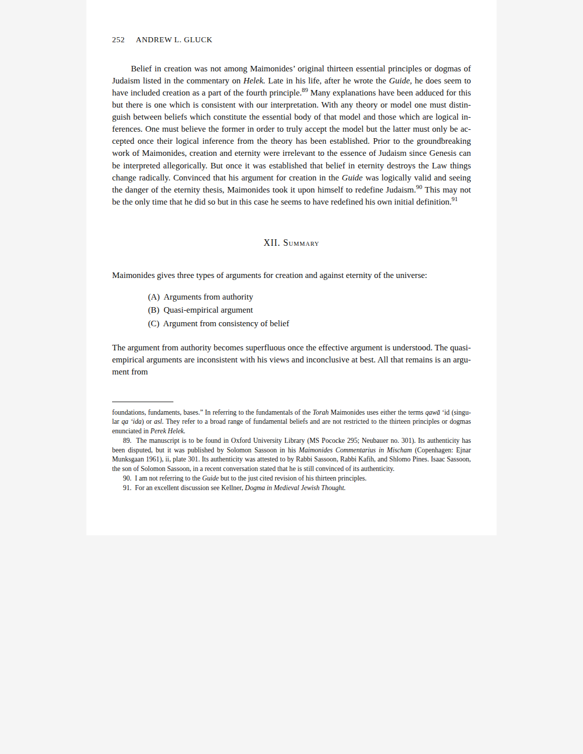252 ANDREW L. GLUCK
Belief in creation was not among Maimonides’ original thirteen essential principles or dogmas of Judaism listed in the commentary on Helek. Late in his life, after he wrote the Guide, he does seem to have included creation as a part of the fourth principle.89 Many explanations have been adduced for this but there is one which is consistent with our interpretation. With any theory or model one must distinguish between beliefs which constitute the essential body of that model and those which are logical inferences. One must believe the former in order to truly accept the model but the latter must only be accepted once their logical inference from the theory has been established. Prior to the groundbreaking work of Maimonides, creation and eternity were irrelevant to the essence of Judaism since Genesis can be interpreted allegorically. But once it was established that belief in eternity destroys the Law things change radically. Convinced that his argument for creation in the Guide was logically valid and seeing the danger of the eternity thesis, Maimonides took it upon himself to redefine Judaism.90 This may not be the only time that he did so but in this case he seems to have redefined his own initial definition.91
XII. Summary
Maimonides gives three types of arguments for creation and against eternity of the universe:
(A) Arguments from authority
(B) Quasi-empirical argument
(C) Argument from consistency of belief
The argument from authority becomes superfluous once the effective argument is understood. The quasi-empirical arguments are inconsistent with his views and inconclusive at best. All that remains is an argument from
foundations, fundaments, bases.” In referring to the fundamentals of the Torah Maimonides uses either the terms qawā ‘id (singular qa ‘ida) or asl. They refer to a broad range of fundamental beliefs and are not restricted to the thirteen principles or dogmas enunciated in Perek Helek.
89. The manuscript is to be found in Oxford University Library (MS Pococke 295; Neubauer no. 301). Its authenticity has been disputed, but it was published by Solomon Sassoon in his Maimonides Commentarius in Mischam (Copenhagen: Ejnar Munksgaan 1961), ii, plate 301. Its authenticity was attested to by Rabbi Sassoon, Rabbi Kafih, and Shlomo Pines. Isaac Sassoon, the son of Solomon Sassoon, in a recent conversation stated that he is still convinced of its authenticity.
90. I am not referring to the Guide but to the just cited revision of his thirteen principles.
91. For an excellent discussion see Kellner, Dogma in Medieval Jewish Thought.